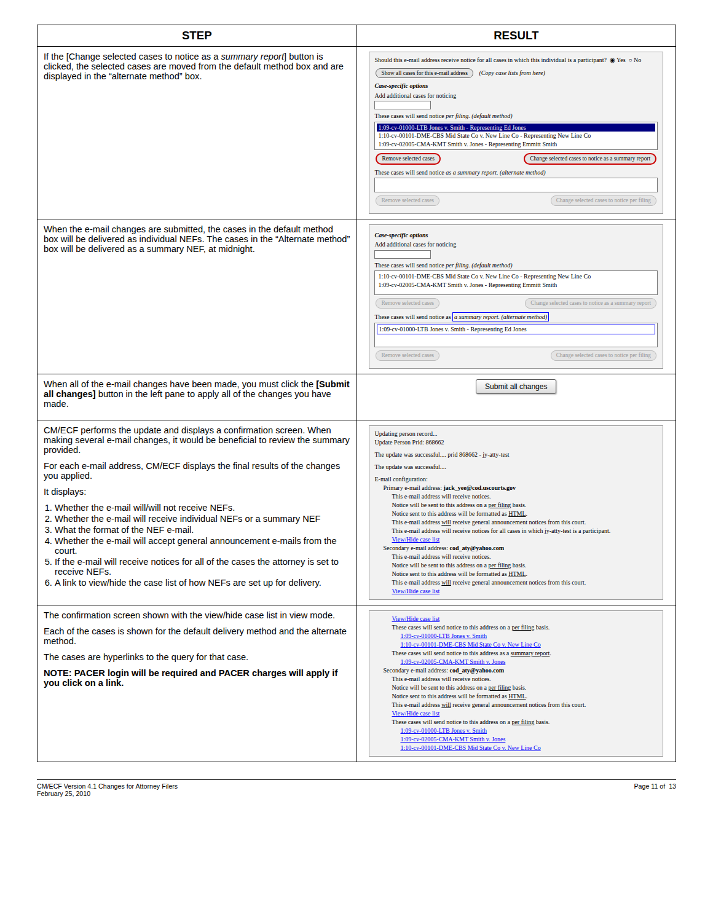| STEP | RESULT |
| --- | --- |
| If the [Change selected cases to notice as a summary report ] button is clicked, the selected cases are moved from the default method box and are displayed in the “alternate method” box. | Should this e-mail address receive notice for all cases in which this individual is a participant? ◉ Yes ○ No Show all cases for this e-mail address (Copy case lists from here) Case-specific options Add additional cases for noticing These cases will send notice per filing. (default method) 1:09-cv-01000-LTB Jones v. Smith - Representing Ed Jones 1:10-cv-00101-DME-CBS Mid State Co v. New Line Co - Representing New Line Co 1:09-cv-02005-CMA-KMT Smith v. Jones - Representing Emmitt Smith Remove selected cases Change selected cases to notice as a summary report These cases will send notice as a summary report. (alternate method) Remove selected cases Change selected cases to notice per filing |
| When the e-mail changes are submitted, the cases in the default method box will be delivered as individual NEFs. The cases in the “Alternate method” box will be delivered as a summary NEF, at midnight. | Case-specific options Add additional cases for noticing These cases will send notice per filing. (default method) 1:10-cv-00101-DME-CBS Mid State Co v. New Line Co - Representing New Line Co 1:09-cv-02005-CMA-KMT Smith v. Jones - Representing Emmitt Smith Remove selected cases Change selected cases to notice as a summary report These cases will send notice as a summary report. (alternate method) 1:09-cv-01000-LTB Jones v. Smith - Representing Ed Jones Remove selected cases Change selected cases to notice per filing |
| When all of the e-mail changes have been made, you must click the [Submit all changes] button in the left pane to apply all of the changes you have made. | Submit all changes |
| CM/ECF performs the update and displays a confirmation screen. When making several e-mail changes, it would be beneficial to review the summary provided. For each e-mail address, CM/ECF displays the final results of the changes you applied. It displays: Whether the e-mail will/will not receive NEFs. Whether the e-mail will receive individual NEFs or a summary NEF What the format of the NEF e-mail. Whether the e-mail will accept general announcement e-mails from the court. If the e-mail will receive notices for all of the cases the attorney is set to receive NEFs. A link to view/hide the case list of how NEFs are set up for delivery. | Updating person record... Update Person Prid: 868662 The update was successful.... prid 868662 - jy-atty-test The update was successful.... E-mail configuration: Primary e-mail address: jack_yee@cod.uscourts.gov This e-mail address will receive notices. Notice will be sent to this address on a per filing basis. Notice sent to this address will be formatted as HTML . This e-mail address will receive general announcement notices from this court. This e-mail address will receive notices for all cases in which jy-atty-test is a participant. View/Hide case list Secondary e-mail address: cod_aty@yahoo.com This e-mail address will receive notices. Notice will be sent to this address on a per filing basis. Notice sent to this address will be formatted as HTML . This e-mail address will receive general announcement notices from this court. View/Hide case list |
| The confirmation screen shown with the view/hide case list in view mode. Each of the cases is shown for the default delivery method and the alternate method. The cases are hyperlinks to the query for that case. NOTE: PACER login will be required and PACER charges will apply if you click on a link. | View/Hide case list These cases will send notice to this address on a per filing basis. 1:09-cv-01000-LTB Jones v. Smith 1:10-cv-00101-DME-CBS Mid State Co v. New Line Co These cases will send notice to this address as a summary report . 1:09-cv-02005-CMA-KMT Smith v. Jones Secondary e-mail address: cod_aty@yahoo.com This e-mail address will receive notices. Notice will be sent to this address on a per filing basis. Notice sent to this address will be formatted as HTML . This e-mail address will receive general announcement notices from this court. View/Hide case list These cases will send notice to this address on a per filing basis. 1:09-cv-01000-LTB Jones v. Smith 1:09-cv-02005-CMA-KMT Smith v. Jones 1:10-cv-00101-DME-CBS Mid State Co v. New Line Co |
CM/ECF Version 4.1 Changes for Attorney Filers
February 25, 2010
Page 11 of 13